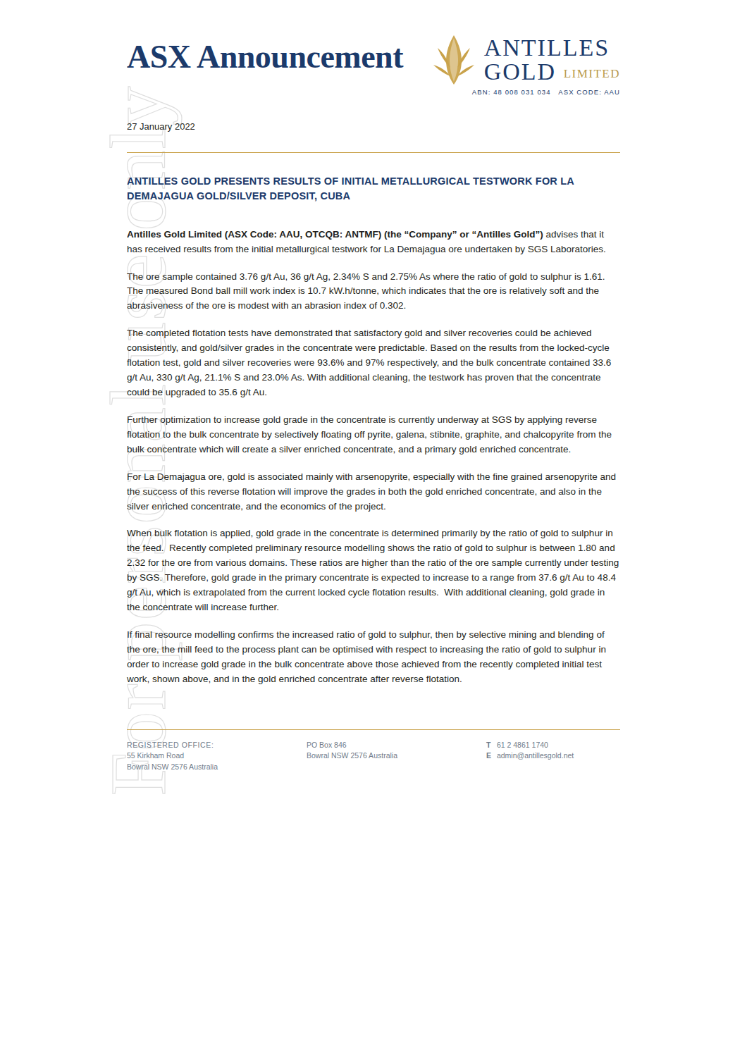For personal use only
ASX Announcement
ANTILLES
GOLD LIMITED
ABN: 48 008 031 034 ASX CODE: AAU
27 January 2022
Antilles Gold presents results of initial metallurgical testwork for La Demajagua gold/silver deposit, Cuba
Antilles Gold Limited (ASX Code: AAU, OTCQB: ANTMF) (the “Company” or “Antilles Gold”) advises that it has received results from the initial metallurgical testwork for La Demajagua ore undertaken by SGS Laboratories.
The ore sample contained 3.76 g/t Au, 36 g/t Ag, 2.34% S and 2.75% As where the ratio of gold to sulphur is 1.61. The measured Bond ball mill work index is 10.7 kW.h/tonne, which indicates that the ore is relatively soft and the abrasiveness of the ore is modest with an abrasion index of 0.302.
The completed flotation tests have demonstrated that satisfactory gold and silver recoveries could be achieved consistently, and gold/silver grades in the concentrate were predictable. Based on the results from the locked-cycle flotation test, gold and silver recoveries were 93.6% and 97% respectively, and the bulk concentrate contained 33.6 g/t Au, 330 g/t Ag, 21.1% S and 23.0% As. With additional cleaning, the testwork has proven that the concentrate could be upgraded to 35.6 g/t Au.
Further optimization to increase gold grade in the concentrate is currently underway at SGS by applying reverse flotation to the bulk concentrate by selectively floating off pyrite, galena, stibnite, graphite, and chalcopyrite from the bulk concentrate which will create a silver enriched concentrate, and a primary gold enriched concentrate.
For La Demajagua ore, gold is associated mainly with arsenopyrite, especially with the fine grained arsenopyrite and the success of this reverse flotation will improve the grades in both the gold enriched concentrate, and also in the silver enriched concentrate, and the economics of the project.
When bulk flotation is applied, gold grade in the concentrate is determined primarily by the ratio of gold to sulphur in the feed. Recently completed preliminary resource modelling shows the ratio of gold to sulphur is between 1.80 and 2.32 for the ore from various domains. These ratios are higher than the ratio of the ore sample currently under testing by SGS. Therefore, gold grade in the primary concentrate is expected to increase to a range from 37.6 g/t Au to 48.4 g/t Au, which is extrapolated from the current locked cycle flotation results. With additional cleaning, gold grade in the concentrate will increase further.
If final resource modelling confirms the increased ratio of gold to sulphur, then by selective mining and blending of the ore, the mill feed to the process plant can be optimised with respect to increasing the ratio of gold to sulphur in order to increase gold grade in the bulk concentrate above those achieved from the recently completed initial test work, shown above, and in the gold enriched concentrate after reverse flotation.
REGISTERED OFFICE:
55 Kirkham Road
Bowral NSW 2576 Australia
PO Box 846
Bowral NSW 2576 Australia
T 61 2 4861 1740
E admin@antillesgold.net